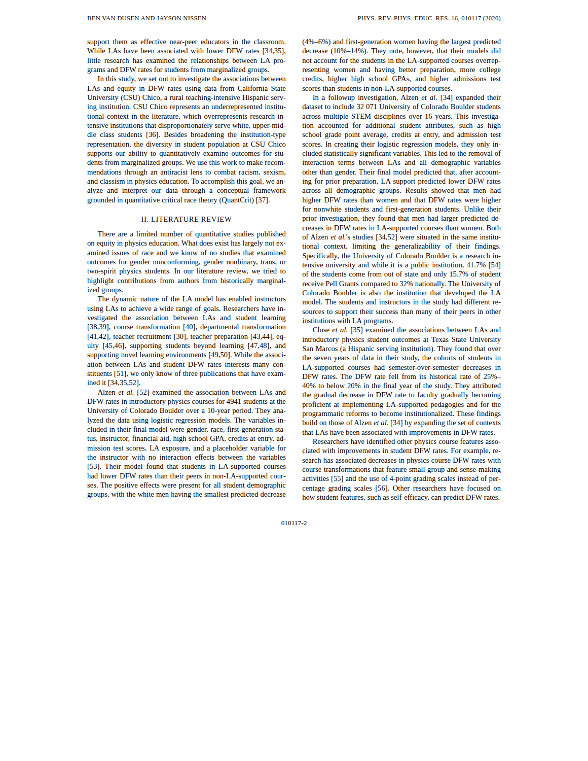Ben Van Dusen and Jayson Nissen Phys. Rev. Phys. Educ. Res. 16, 010117 (2020)
support them as effective near-peer educators in the classroom. While LAs have been associated with lower DFW rates [34,35], little research has examined the relationships between LA programs and DFW rates for students from marginalized groups.
In this study, we set out to investigate the associations between LAs and equity in DFW rates using data from California State University (CSU) Chico, a rural teaching-intensive Hispanic serving institution. CSU Chico represents an underrepresented institutional context in the literature, which overrepresents research intensive institutions that disproportionately serve white, upper-middle class students [36]. Besides broadening the institution-type representation, the diversity in student population at CSU Chico supports our ability to quantitatively examine outcomes for students from marginalized groups. We use this work to make recommendations through an antiracist lens to combat racism, sexism, and classism in physics education. To accomplish this goal, we analyze and interpret our data through a conceptual framework grounded in quantitative critical race theory (QuantCrit) [37].
II. Literature Review
There are a limited number of quantitative studies published on equity in physics education. What does exist has largely not examined issues of race and we know of no studies that examined outcomes for gender nonconforming, gender nonbinary, trans, or two-spirit physics students. In our literature review, we tried to highlight contributions from authors from historically marginalized groups.
The dynamic nature of the LA model has enabled instructors using LAs to achieve a wide range of goals. Researchers have investigated the association between LAs and student learning [38,39], course transformation [40], departmental transformation [41,42], teacher recruitment [30], teacher preparation [43,44], equity [45,46], supporting students beyond learning [47,48], and supporting novel learning environments [49,50]. While the association between LAs and student DFW rates interests many constituents [51], we only know of three publications that have examined it [34,35,52].
Alzen et al. [52] examined the association between LAs and DFW rates in introductory physics courses for 4941 students at the University of Colorado Boulder over a 10-year period. They analyzed the data using logistic regression models. The variables included in their final model were gender, race, first-generation status, instructor, financial aid, high school GPA, credits at entry, admission test scores, LA exposure, and a placeholder variable for the instructor with no interaction effects between the variables [53]. Their model found that students in LA-supported courses had lower DFW rates than their peers in non-LA-supported courses. The positive effects were present for all student demographic groups, with the white men having the smallest predicted decrease (4%–6%) and first-generation women having the largest predicted decrease (10%–14%). They note, however, that their models did not account for the students in the LA-supported courses overrepresenting women and having better preparation, more college credits, higher high school GPAs, and higher admissions test scores than students in non-LA-supported courses.
In a followup investigation, Alzen et al. [34] expanded their dataset to include 32 071 University of Colorado Boulder students across multiple STEM disciplines over 16 years. This investigation accounted for additional student attributes, such as high school grade point average, credits at entry, and admission test scores. In creating their logistic regression models, they only included statistically significant variables. This led to the removal of interaction terms between LAs and all demographic variables other than gender. Their final model predicted that, after accounting for prior preparation, LA support predicted lower DFW rates across all demographic groups. Results showed that men had higher DFW rates than women and that DFW rates were higher for nonwhite students and first-generation students. Unlike their prior investigation, they found that men had larger predicted decreases in DFW rates in LA-supported courses than women. Both of Alzen et al.'s studies [34,52] were situated in the same institutional context, limiting the generalizability of their findings. Specifically, the University of Colorado Boulder is a research intensive university and while it is a public institution, 41.7% [54] of the students come from out of state and only 15.7% of student receive Pell Grants compared to 32% nationally. The University of Colorado Boulder is also the institution that developed the LA model. The students and instructors in the study had different resources to support their success than many of their peers in other institutions with LA programs.
Close et al. [35] examined the associations between LAs and introductory physics student outcomes at Texas State University San Marcos (a Hispanic serving institution). They found that over the seven years of data in their study, the cohorts of students in LA-supported courses had semester-over-semester decreases in DFW rates. The DFW rate fell from its historical rate of 25%–40% to below 20% in the final year of the study. They attributed the gradual decrease in DFW rate to faculty gradually becoming proficient at implementing LA-supported pedagogies and for the programmatic reforms to become institutionalized. These findings build on those of Alzen et al. [34] by expanding the set of contexts that LAs have been associated with improvements in DFW rates.
Researchers have identified other physics course features associated with improvements in student DFW rates. For example, research has associated decreases in physics course DFW rates with course transformations that feature small group and sense-making activities [55] and the use of 4-point grading scales instead of percentage grading scales [56]. Other researchers have focused on how student features, such as self-efficacy, can predict DFW rates.
010117-2